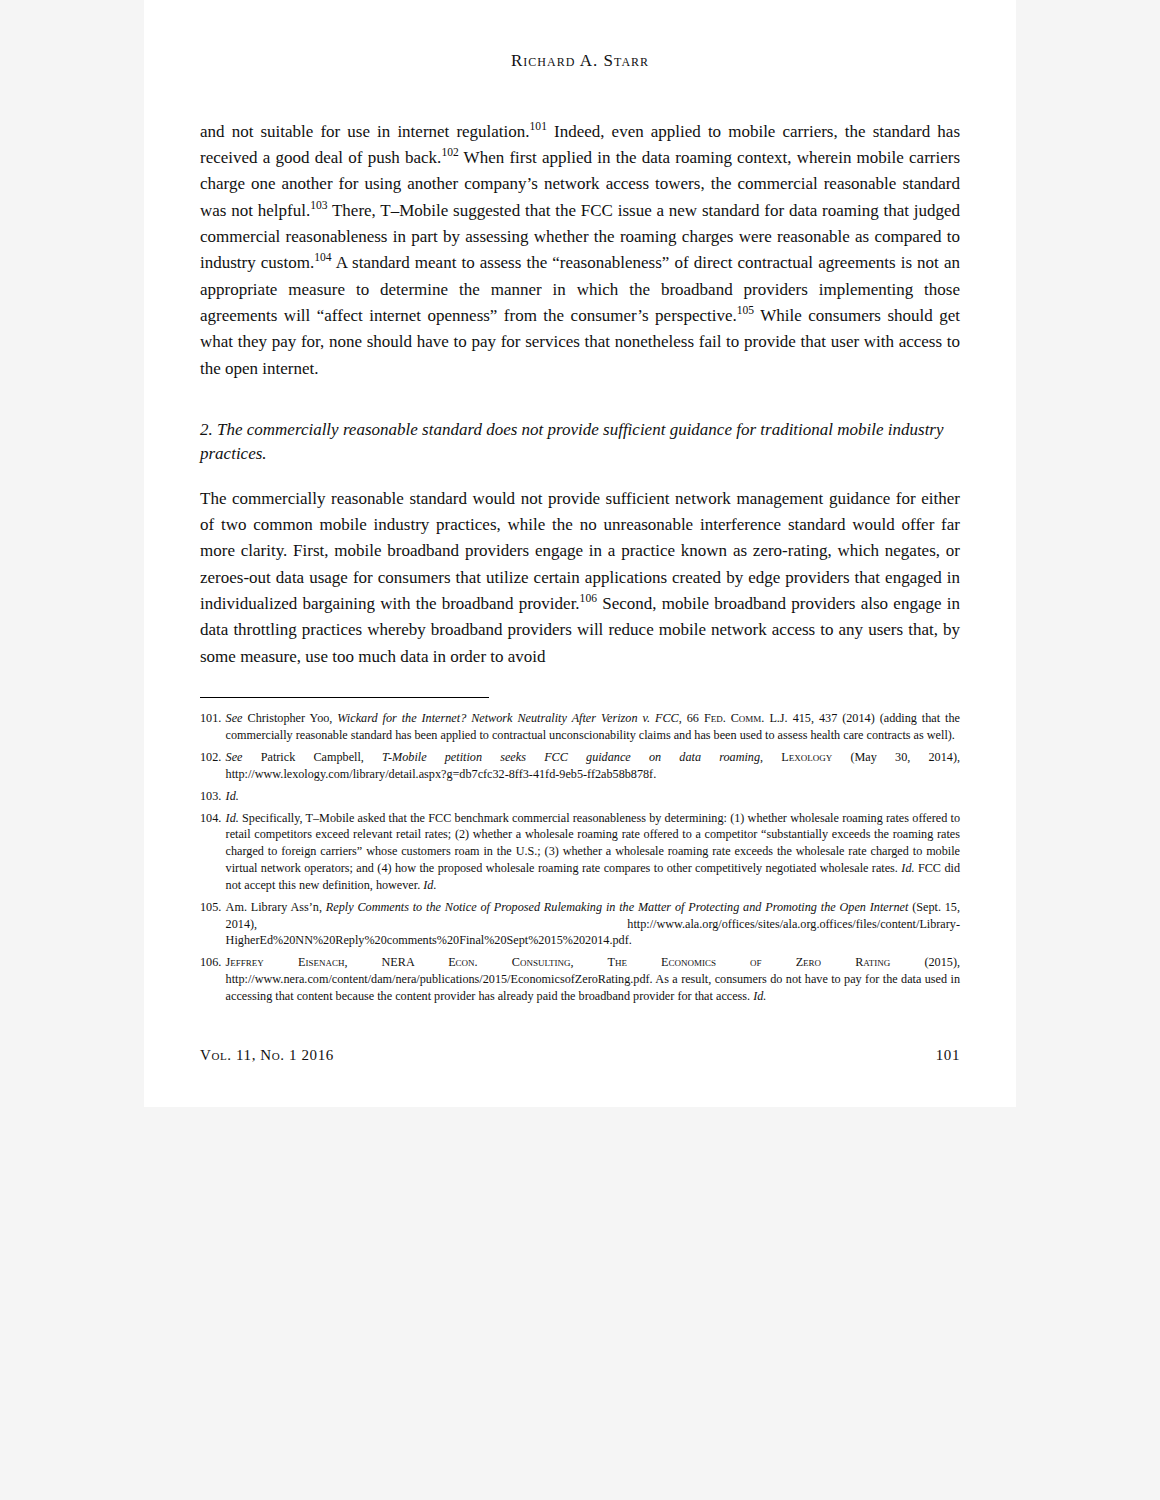Richard A. Starr
and not suitable for use in internet regulation.101 Indeed, even applied to mobile carriers, the standard has received a good deal of push back.102 When first applied in the data roaming context, wherein mobile carriers charge one another for using another company’s network access towers, the commercial reasonable standard was not helpful.103 There, T–Mobile suggested that the FCC issue a new standard for data roaming that judged commercial reasonableness in part by assessing whether the roaming charges were reasonable as compared to industry custom.104 A standard meant to assess the “reasonableness” of direct contractual agreements is not an appropriate measure to determine the manner in which the broadband providers implementing those agreements will “affect internet openness” from the consumer’s perspective.105 While consumers should get what they pay for, none should have to pay for services that nonetheless fail to provide that user with access to the open internet.
2. The commercially reasonable standard does not provide sufficient guidance for traditional mobile industry practices.
The commercially reasonable standard would not provide sufficient network management guidance for either of two common mobile industry practices, while the no unreasonable interference standard would offer far more clarity. First, mobile broadband providers engage in a practice known as zero-rating, which negates, or zeroes-out data usage for consumers that utilize certain applications created by edge providers that engaged in individualized bargaining with the broadband provider.106 Second, mobile broadband providers also engage in data throttling practices whereby broadband providers will reduce mobile network access to any users that, by some measure, use too much data in order to avoid
101. See Christopher Yoo, Wickard for the Internet? Network Neutrality After Verizon v. FCC, 66 Fed. Comm. L.J. 415, 437 (2014) (adding that the commercially reasonable standard has been applied to contractual unconscionability claims and has been used to assess health care contracts as well).
102. See Patrick Campbell, T-Mobile petition seeks FCC guidance on data roaming, Lexology (May 30, 2014), http://www.lexology.com/library/detail.aspx?g=db7cfc32-8ff3-41fd-9eb5-ff2ab58b878f.
103. Id.
104. Id. Specifically, T–Mobile asked that the FCC benchmark commercial reasonableness by determining: (1) whether wholesale roaming rates offered to retail competitors exceed relevant retail rates; (2) whether a wholesale roaming rate offered to a competitor “substantially exceeds the roaming rates charged to foreign carriers” whose customers roam in the U.S.; (3) whether a wholesale roaming rate exceeds the wholesale rate charged to mobile virtual network operators; and (4) how the proposed wholesale roaming rate compares to other competitively negotiated wholesale rates. Id. FCC did not accept this new definition, however. Id.
105. Am. Library Ass’n, Reply Comments to the Notice of Proposed Rulemaking in the Matter of Protecting and Promoting the Open Internet (Sept. 15, 2014), http://www.ala.org/offices/sites/ala.org.offices/files/content/Library-HigherEd%20NN%20Reply%20comments%20Final%20Sept%2015%202014.pdf.
106. Jeffrey Eisenach, NERA Econ. Consulting, The Economics of Zero Rating (2015), http://www.nera.com/content/dam/nera/publications/2015/EconomicsofZeroRating.pdf. As a result, consumers do not have to pay for the data used in accessing that content because the content provider has already paid the broadband provider for that access. Id.
Vol. 11, No. 1 2016 101